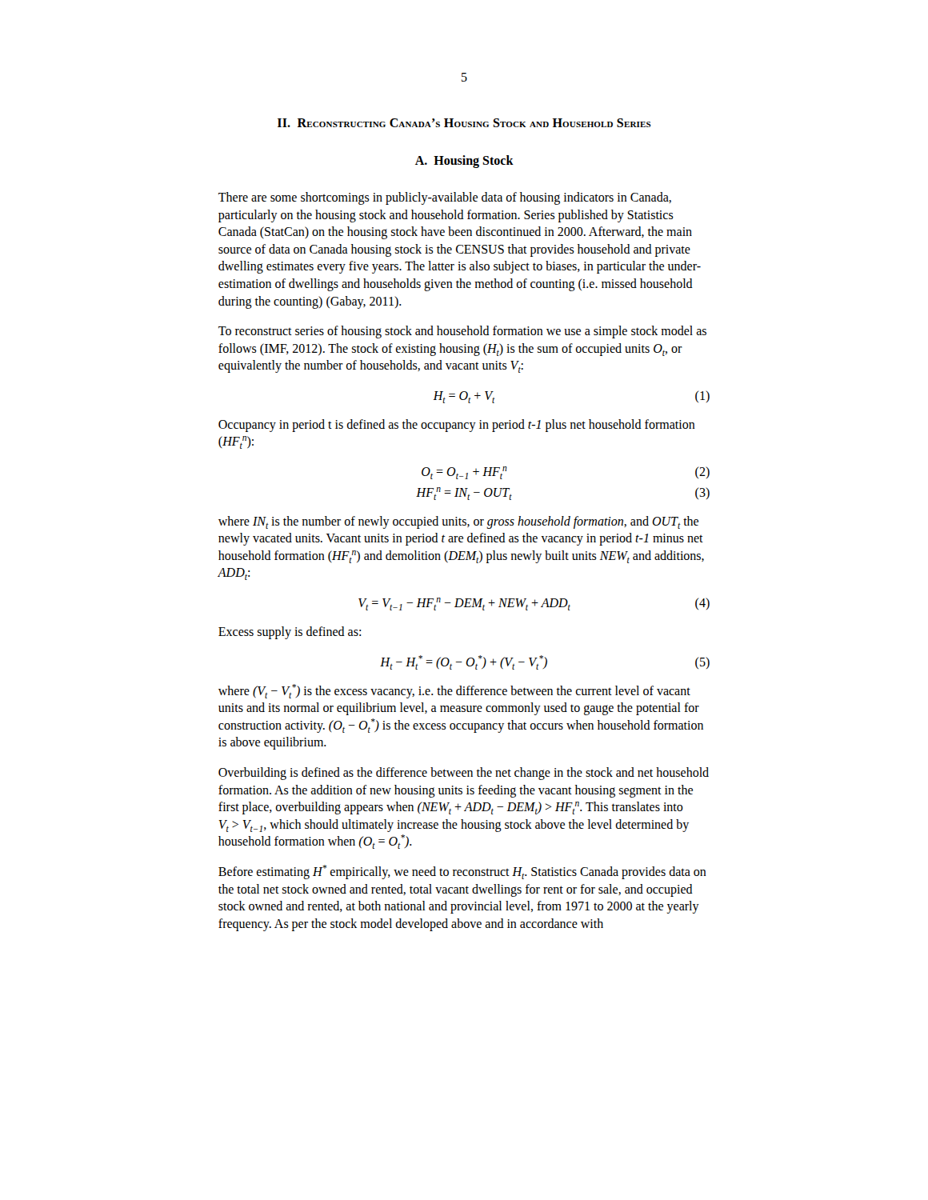5
II. Reconstructing Canada’s Housing Stock and Household Series
A. Housing Stock
There are some shortcomings in publicly-available data of housing indicators in Canada, particularly on the housing stock and household formation. Series published by Statistics Canada (StatCan) on the housing stock have been discontinued in 2000. Afterward, the main source of data on Canada housing stock is the CENSUS that provides household and private dwelling estimates every five years. The latter is also subject to biases, in particular the under-estimation of dwellings and households given the method of counting (i.e. missed household during the counting) (Gabay, 2011).
To reconstruct series of housing stock and household formation we use a simple stock model as follows (IMF, 2012). The stock of existing housing (Ht) is the sum of occupied units Ot, or equivalently the number of households, and vacant units Vt:
Ht = Ot + Vt (1)
Occupancy in period t is defined as the occupancy in period t-1 plus net household formation (HFtn):
Ot = Ot−1 + HFtn (2)
HFtn = INt − OUTt (3)
where INt is the number of newly occupied units, or gross household formation, and OUTt the newly vacated units. Vacant units in period t are defined as the vacancy in period t-1 minus net household formation (HFtn) and demolition (DEMt) plus newly built units NEWt and additions, ADDt:
Vt = Vt−1 − HFtn − DEMt + NEWt + ADDt (4)
Excess supply is defined as:
Ht − Ht* = (Ot − Ot*) + (Vt − Vt*) (5)
where (Vt − Vt*) is the excess vacancy, i.e. the difference between the current level of vacant units and its normal or equilibrium level, a measure commonly used to gauge the potential for construction activity. (Ot − Ot*) is the excess occupancy that occurs when household formation is above equilibrium.
Overbuilding is defined as the difference between the net change in the stock and net household formation. As the addition of new housing units is feeding the vacant housing segment in the first place, overbuilding appears when (NEWt + ADDt − DEMt) > HFtn. This translates into Vt > Vt−1, which should ultimately increase the housing stock above the level determined by household formation when (Ot = Ot*).
Before estimating H* empirically, we need to reconstruct Ht. Statistics Canada provides data on the total net stock owned and rented, total vacant dwellings for rent or for sale, and occupied stock owned and rented, at both national and provincial level, from 1971 to 2000 at the yearly frequency. As per the stock model developed above and in accordance with